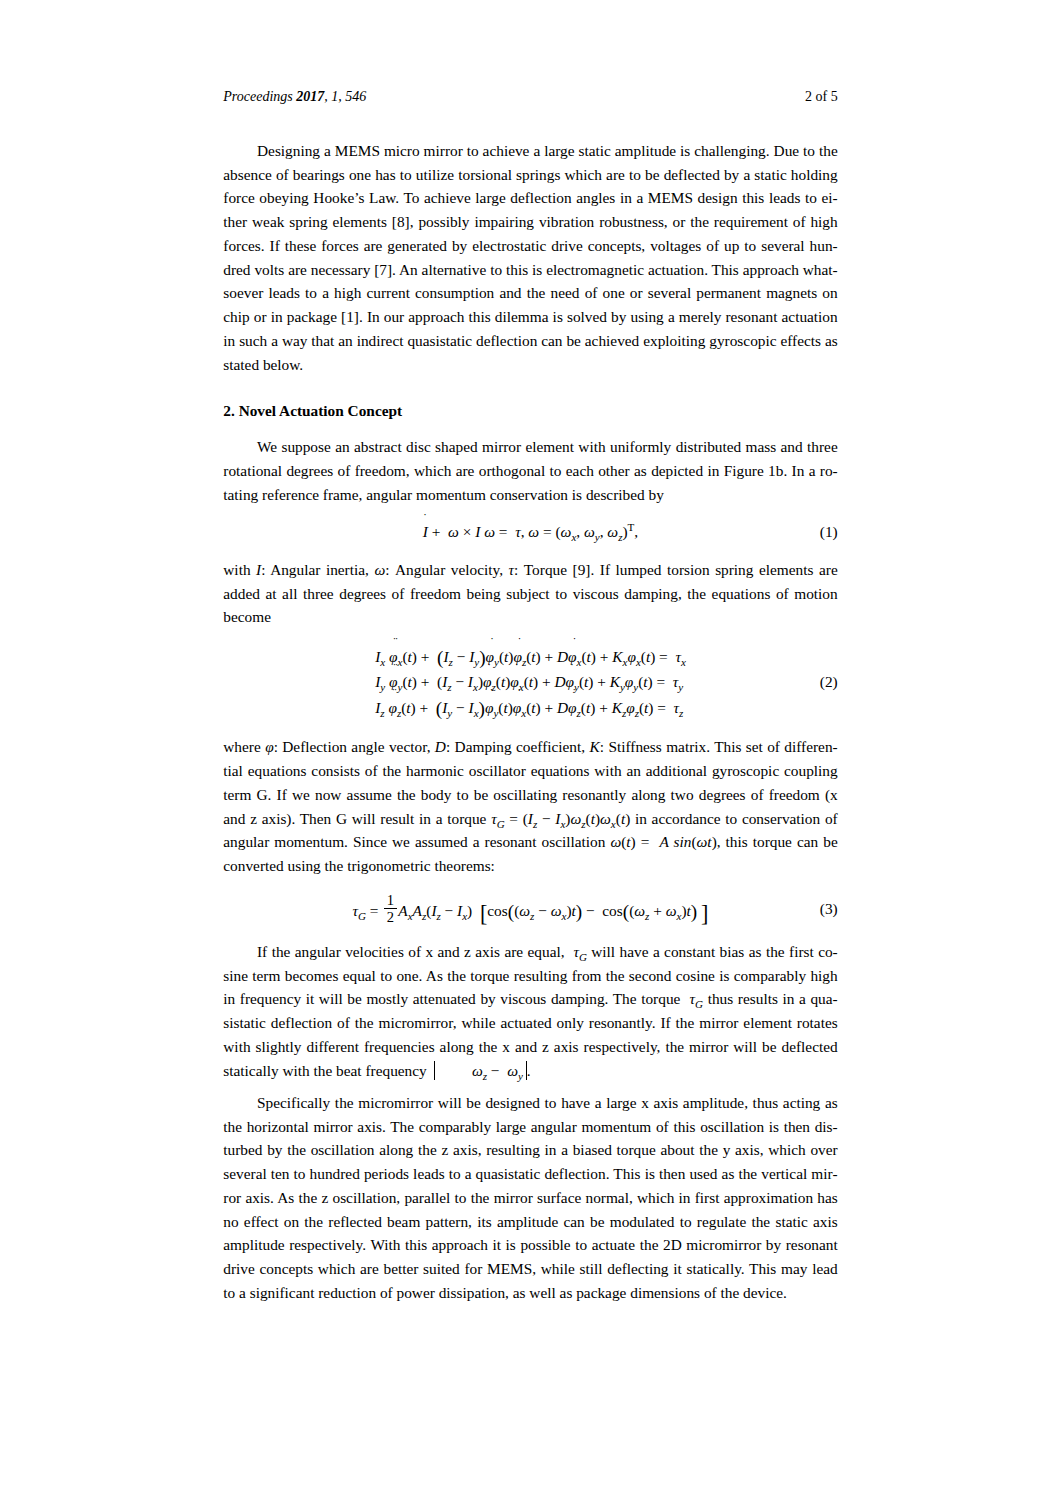Proceedings 2017, 1, 546
2 of 5
Designing a MEMS micro mirror to achieve a large static amplitude is challenging. Due to the absence of bearings one has to utilize torsional springs which are to be deflected by a static holding force obeying Hooke’s Law. To achieve large deflection angles in a MEMS design this leads to either weak spring elements [8], possibly impairing vibration robustness, or the requirement of high forces. If these forces are generated by electrostatic drive concepts, voltages of up to several hundred volts are necessary [7]. An alternative to this is electromagnetic actuation. This approach whatsoever leads to a high current consumption and the need of one or several permanent magnets on chip or in package [1]. In our approach this dilemma is solved by using a merely resonant actuation in such a way that an indirect quasistatic deflection can be achieved exploiting gyroscopic effects as stated below.
2. Novel Actuation Concept
We suppose an abstract disc shaped mirror element with uniformly distributed mass and three rotational degrees of freedom, which are orthogonal to each other as depicted in Figure 1b. In a rotating reference frame, angular momentum conservation is described by
İ + ω × I ω = τ, ω = (ωx, ωy, ωz)T,
(1)
with I: Angular inertia, ω: Angular velocity, τ: Torque [9]. If lumped torsion spring elements are added at all three degrees of freedom being subject to viscous damping, the equations of motion become
Ix φẍ(t) + (Iz − Iy) φẏ(t)φż(t) + Dφẋ(t) + Kx φx(t) = τx
Iy φÿ(t) + (Iz − Ix)φż(t)φẋ(t) + Dφẏ(t) + Ky φy(t) = τy
Iz φz̈(t) + (Iy − Ix) φẏ(t)φẋ(t) + Dφż(t) + Kz φz(t) = τz
(2)
where φ: Deflection angle vector, D: Damping coefficient, K: Stiffness matrix. This set of differential equations consists of the harmonic oscillator equations with an additional gyroscopic coupling term G. If we now assume the body to be oscillating resonantly along two degrees of freedom (x and z axis). Then G will result in a torque τG = (Iz − Ix)ωz(t)ωx(t) in accordance to conservation of angular momentum. Since we assumed a resonant oscillation ω(t) = A sin(ωt), this torque can be converted using the trigonometric theorems:
τG = 12 Ax Az(Iz − Ix) [cos((ωz − ωx)t) − cos((ωz + ωx)t) ]
(3)
If the angular velocities of x and z axis are equal, τG will have a constant bias as the first cosine term becomes equal to one. As the torque resulting from the second cosine is comparably high in frequency it will be mostly attenuated by viscous damping. The torque τG thus results in a quasistatic deflection of the micromirror, while actuated only resonantly. If the mirror element rotates with slightly different frequencies along the x and z axis respectively, the mirror will be deflected statically with the beat frequency ωz − ωy.
Specifically the micromirror will be designed to have a large x axis amplitude, thus acting as the horizontal mirror axis. The comparably large angular momentum of this oscillation is then disturbed by the oscillation along the z axis, resulting in a biased torque about the y axis, which over several ten to hundred periods leads to a quasistatic deflection. This is then used as the vertical mirror axis. As the z oscillation, parallel to the mirror surface normal, which in first approximation has no effect on the reflected beam pattern, its amplitude can be modulated to regulate the static axis amplitude respectively. With this approach it is possible to actuate the 2D micromirror by resonant drive concepts which are better suited for MEMS, while still deflecting it statically. This may lead to a significant reduction of power dissipation, as well as package dimensions of the device.